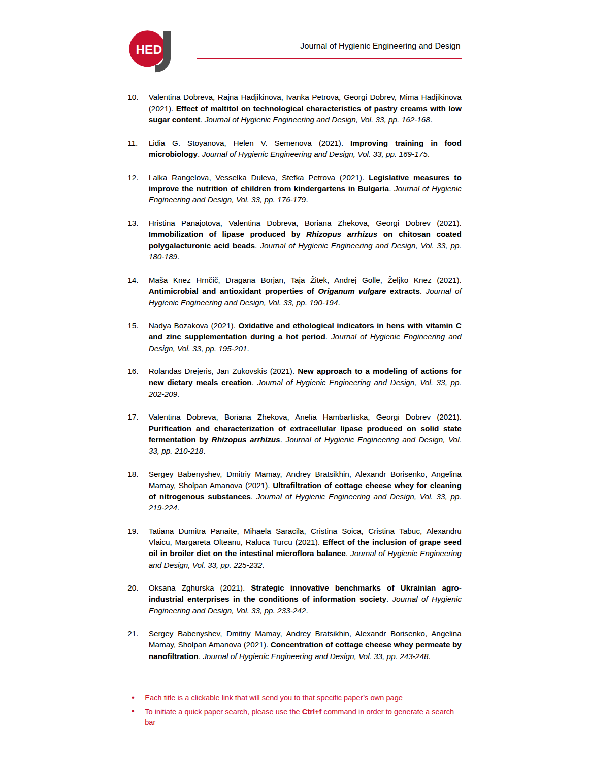HED
Journal of Hygienic Engineering and Design
Valentina Dobreva, Rajna Hadjikinova, Ivanka Petrova, Georgi Dobrev, Mima Hadjikinova (2021). Effect of maltitol on technological characteristics of pastry creams with low sugar content. Journal of Hygienic Engineering and Design, Vol. 33, pp. 162-168.
Lidia G. Stoyanova, Helen V. Semenova (2021). Improving training in food microbiology. Journal of Hygienic Engineering and Design, Vol. 33, pp. 169-175.
Lalka Rangelova, Vesselka Duleva, Stefka Petrova (2021). Legislative measures to improve the nutrition of children from kindergartens in Bulgaria. Journal of Hygienic Engineering and Design, Vol. 33, pp. 176-179.
Hristina Panajotova, Valentina Dobreva, Boriana Zhekova, Georgi Dobrev (2021). Immobilization of lipase produced by Rhizopus arrhizus on chitosan coated polygalacturonic acid beads. Journal of Hygienic Engineering and Design, Vol. 33, pp. 180-189.
Maša Knez Hrnčič, Dragana Borjan, Taja Žitek, Andrej Golle, Željko Knez (2021). Antimicrobial and antioxidant properties of Origanum vulgare extracts. Journal of Hygienic Engineering and Design, Vol. 33, pp. 190-194.
Nadya Bozakova (2021). Oxidative and ethological indicators in hens with vitamin C and zinc supplementation during a hot period. Journal of Hygienic Engineering and Design, Vol. 33, pp. 195-201.
Rolandas Drejeris, Jan Zukovskis (2021). New approach to a modeling of actions for new dietary meals creation. Journal of Hygienic Engineering and Design, Vol. 33, pp. 202-209.
Valentina Dobreva, Boriana Zhekova, Anelia Hambarliiska, Georgi Dobrev (2021). Purification and characterization of extracellular lipase produced on solid state fermentation by Rhizopus arrhizus. Journal of Hygienic Engineering and Design, Vol. 33, pp. 210-218.
Sergey Babenyshev, Dmitriy Mamay, Andrey Bratsikhin, Alexandr Borisenko, Angelina Mamay, Sholpan Amanova (2021). Ultrafiltration of cottage cheese whey for cleaning of nitrogenous substances. Journal of Hygienic Engineering and Design, Vol. 33, pp. 219-224.
Tatiana Dumitra Panaite, Mihaela Saracila, Cristina Soica, Cristina Tabuc, Alexandru Vlaicu, Margareta Olteanu, Raluca Turcu (2021). Effect of the inclusion of grape seed oil in broiler diet on the intestinal microflora balance. Journal of Hygienic Engineering and Design, Vol. 33, pp. 225-232.
Oksana Zghurska (2021). Strategic innovative benchmarks of Ukrainian agro-industrial enterprises in the conditions of information society. Journal of Hygienic Engineering and Design, Vol. 33, pp. 233-242.
Sergey Babenyshev, Dmitriy Mamay, Andrey Bratsikhin, Alexandr Borisenko, Angelina Mamay, Sholpan Amanova (2021). Concentration of cottage cheese whey permeate by nanofiltration. Journal of Hygienic Engineering and Design, Vol. 33, pp. 243-248.
Each title is a clickable link that will send you to that specific paper’s own page
To initiate a quick paper search, please use the Ctrl+f command in order to generate a search bar